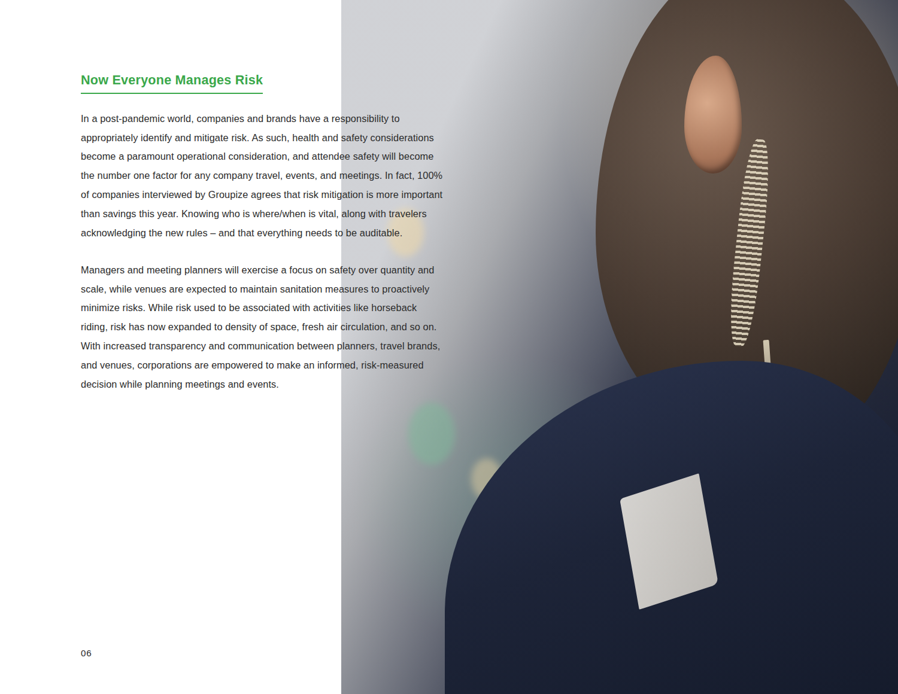Now Everyone Manages Risk
In a post-pandemic world, companies and brands have a responsibility to appropriately identify and mitigate risk. As such, health and safety considerations become a paramount operational consideration, and attendee safety will become the number one factor for any company travel, events, and meetings. In fact, 100% of companies interviewed by Groupize agrees that risk mitigation is more important than savings this year. Knowing who is where/when is vital, along with travelers acknowledging the new rules – and that everything needs to be auditable.
Managers and meeting planners will exercise a focus on safety over quantity and scale, while venues are expected to maintain sanitation measures to proactively minimize risks. While risk used to be associated with activities like horseback riding, risk has now expanded to density of space, fresh air circulation, and so on. With increased transparency and communication between planners, travel brands, and venues, corporations are empowered to make an informed, risk-measured decision while planning meetings and events.
06